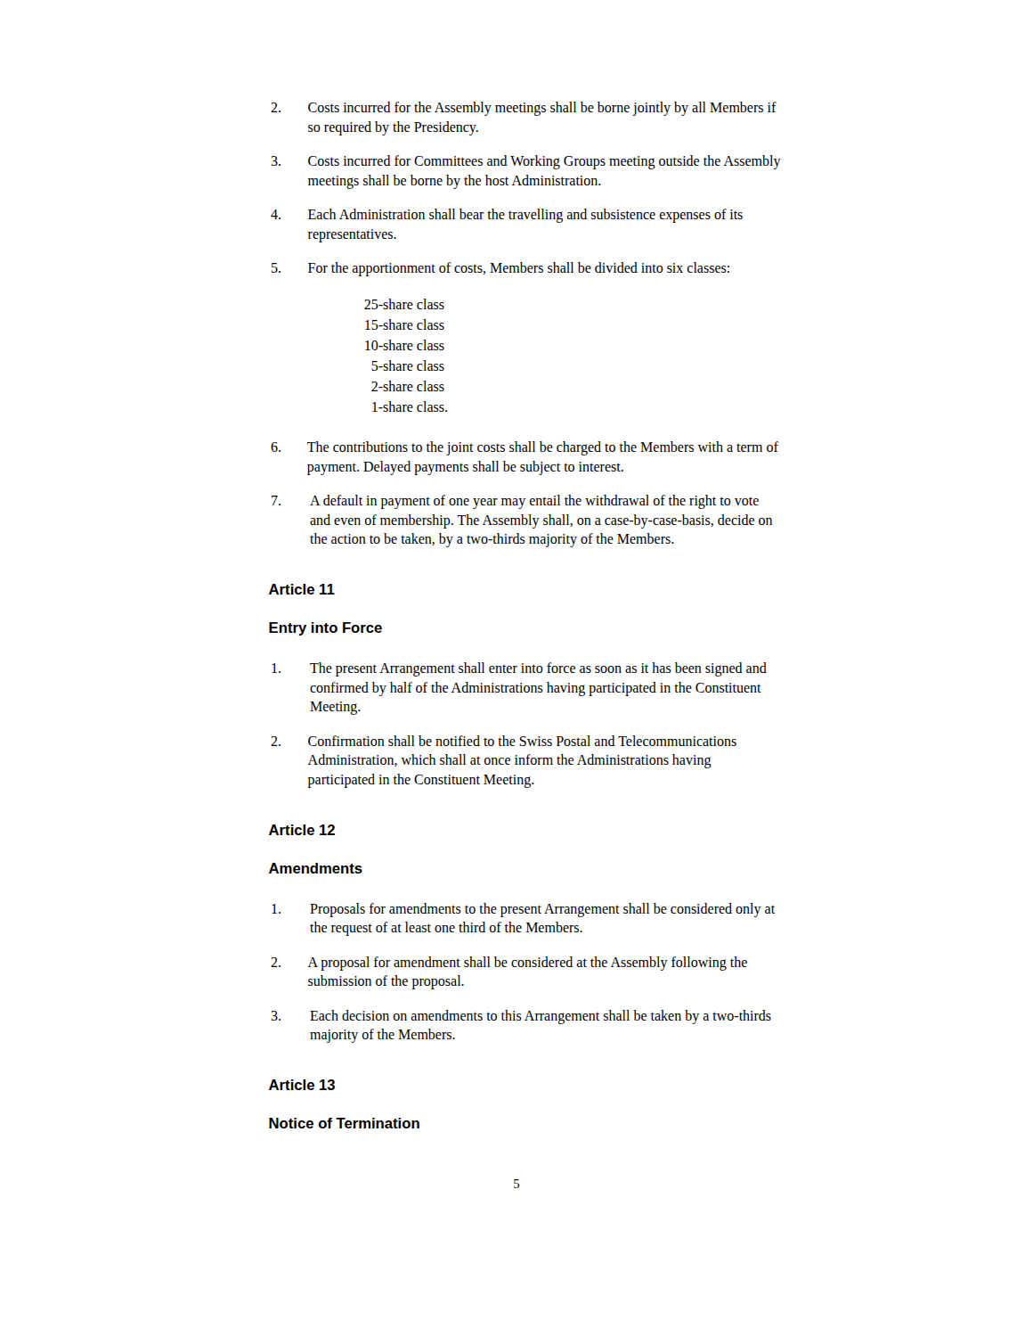2.
Costs incurred for the Assembly meetings shall be borne jointly by all Members if so required by the Presidency.
3.
Costs incurred for Committees and Working Groups meeting outside the Assembly meetings shall be borne by the host Administration.
4.
Each Administration shall bear the travelling and subsistence expenses of its representatives.
5.
For the apportionment of costs, Members shall be divided into six classes:
25-share class
15-share class
10-share class
5-share class
2-share class
1-share class.
6.
The contributions to the joint costs shall be charged to the Members with a term of payment. Delayed payments shall be subject to interest.
7.
A default in payment of one year may entail the withdrawal of the right to vote and even of membership. The Assembly shall, on a case-by-case-basis, decide on the action to be taken, by a two-thirds majority of the Members.
Article 11
Entry into Force
1.
The present Arrangement shall enter into force as soon as it has been signed and confirmed by half of the Administrations having participated in the Constituent Meeting.
2.
Confirmation shall be notified to the Swiss Postal and Telecommunications Administration, which shall at once inform the Administrations having participated in the Constituent Meeting.
Article 12
Amendments
1.
Proposals for amendments to the present Arrangement shall be considered only at the request of at least one third of the Members.
2.
A proposal for amendment shall be considered at the Assembly following the submission of the proposal.
3.
Each decision on amendments to this Arrangement shall be taken by a two-thirds majority of the Members.
Article 13
Notice of Termination
5